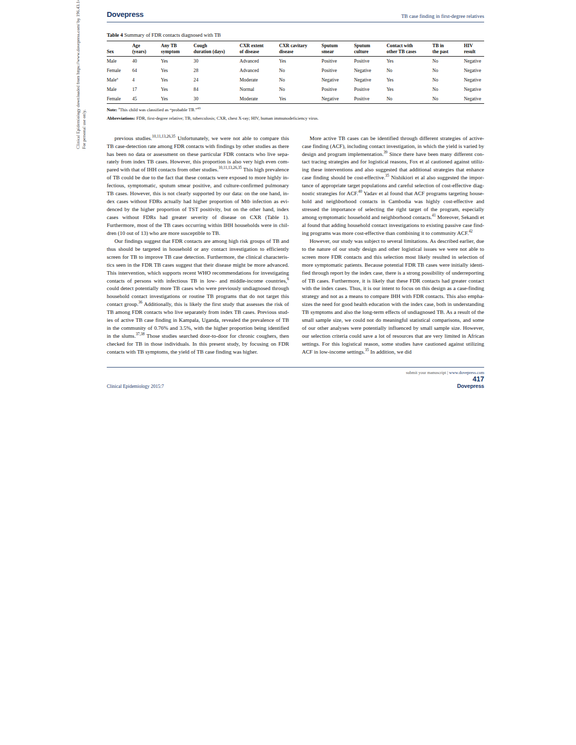Clinical Epidemiology downloaded from https://www.dovepress.com/ by 196.43.141.23 on 29-Nov-2018
For personal use only.
Dovepress
TB case finding in first-degree relatives
Table 4 Summary of FDR contacts diagnosed with TB
| Sex | Age (years) | Any TB symptom | Cough duration (days) | CXR extent of disease | CXR cavitary disease | Sputum smear | Sputum culture | Contact with other TB cases | TB in the past | HIV result |
| --- | --- | --- | --- | --- | --- | --- | --- | --- | --- | --- |
| Male | 40 | Yes | 30 | Advanced | Yes | Positive | Positive | Yes | No | Negative |
| Female | 64 | Yes | 28 | Advanced | No | Positive | Negative | No | No | Negative |
| Male a | 4 | Yes | 24 | Moderate | No | Negative | Negative | Yes | No | Negative |
| Male | 17 | Yes | 84 | Normal | No | Positive | Positive | Yes | No | Negative |
| Female | 45 | Yes | 30 | Moderate | Yes | Negative | Positive | No | No | Negative |
Note: aThis child was classified as “probable TB.”43
Abbreviations: FDR, first-degree relative; TB, tuberculosis; CXR, chest X-ray; HIV, human immunodeficiency virus.
previous studies.10,11,13,26,35 Unfortunately, we were not able to compare this TB case-detection rate among FDR contacts with findings by other studies as there has been no data or assessment on these particular FDR contacts who live separately from index TB cases. However, this proportion is also very high even compared with that of IHH contacts from other studies.10,11,13,26,35 This high prevalence of TB could be due to the fact that these contacts were exposed to more highly infectious, symptomatic, sputum smear positive, and culture-confirmed pulmonary TB cases. However, this is not clearly supported by our data: on the one hand, index cases without FDRs actually had higher proportion of Mtb infection as evidenced by the higher proportion of TST positivity, but on the other hand, index cases without FDRs had greater severity of disease on CXR (Table 1). Furthermore, most of the TB cases occurring within IHH households were in children (10 out of 13) who are more susceptible to TB.
Our findings suggest that FDR contacts are among high risk groups of TB and thus should be targeted in household or any contact investigation to efficiently screen for TB to improve TB case detection. Furthermore, the clinical characteristics seen in the FDR TB cases suggest that their disease might be more advanced. This intervention, which supports recent WHO recommendations for investigating contacts of persons with infectious TB in low- and middle-income countries,6 could detect potentially more TB cases who were previously undiagnosed through household contact investigations or routine TB programs that do not target this contact group.36 Additionally, this is likely the first study that assesses the risk of TB among FDR contacts who live separately from index TB cases. Previous studies of active TB case finding in Kampala, Uganda, revealed the prevalence of TB in the community of 0.76% and 3.5%, with the higher proportion being identified in the slums.37,38 Those studies searched door-to-door for chronic coughers, then checked for TB in those individuals. In this present study, by focusing on FDR contacts with TB symptoms, the yield of TB case finding was higher.
More active TB cases can be identified through different strategies of active-case finding (ACF), including contact investigation, in which the yield is varied by design and program implementation.39 Since there have been many different contact tracing strategies and for logistical reasons, Fox et al cautioned against utilizing these interventions and also suggested that additional strategies that enhance case finding should be cost-effective.35 Nishikiori et al also suggested the importance of appropriate target populations and careful selection of cost-effective diagnostic strategies for ACF.40 Yadav et al found that ACF programs targeting household and neighborhood contacts in Cambodia was highly cost-effective and stressed the importance of selecting the right target of the program, especially among symptomatic household and neighborhood contacts.41 Moreover, Sekandi et al found that adding household contact investigations to existing passive case finding programs was more cost-effective than combining it to community ACF.42
However, our study was subject to several limitations. As described earlier, due to the nature of our study design and other logistical issues we were not able to screen more FDR contacts and this selection most likely resulted in selection of more symptomatic patients. Because potential FDR TB cases were initially identified through report by the index case, there is a strong possibility of underreporting of TB cases. Furthermore, it is likely that these FDR contacts had greater contact with the index cases. Thus, it is our intent to focus on this design as a case-finding strategy and not as a means to compare IHH with FDR contacts. This also emphasizes the need for good health education with the index case, both in understanding TB symptoms and also the long-term effects of undiagnosed TB. As a result of the small sample size, we could not do meaningful statistical comparisons, and some of our other analyses were potentially influenced by small sample size. However, our selection criteria could save a lot of resources that are very limited in African settings. For this logistical reason, some studies have cautioned against utilizing ACF in low-income settings.35 In addition, we did
Clinical Epidemiology 2015:7
submit your manuscript | www.dovepress.com
417 Dovepress